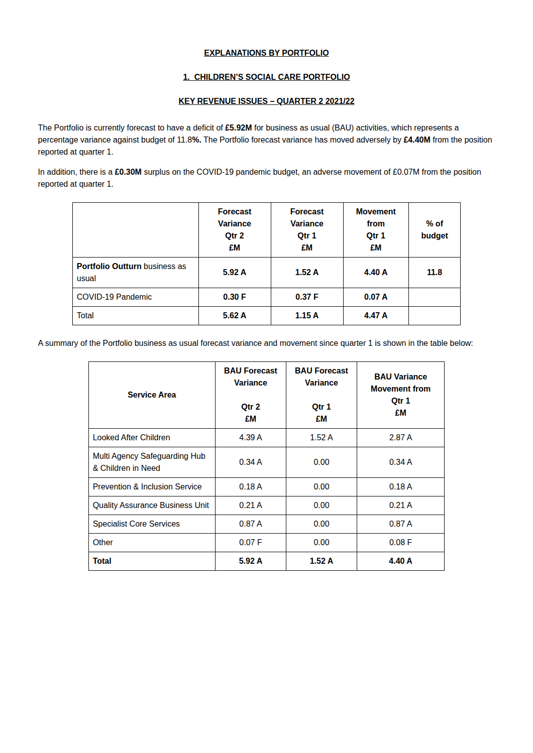EXPLANATIONS BY PORTFOLIO
1. CHILDREN’S SOCIAL CARE PORTFOLIO
KEY REVENUE ISSUES – QUARTER 2 2021/22
The Portfolio is currently forecast to have a deficit of £5.92M for business as usual (BAU) activities, which represents a percentage variance against budget of 11.8%. The Portfolio forecast variance has moved adversely by £4.40M from the position reported at quarter 1.
In addition, there is a £0.30M surplus on the COVID-19 pandemic budget, an adverse movement of £0.07M from the position reported at quarter 1.
| | Forecast Variance Qtr 2 £M | Forecast Variance Qtr 1 £M | Movement from Qtr 1 £M | % of budget |
| --- | --- | --- | --- | --- |
| Portfolio Outturn business as usual | 5.92 A | 1.52 A | 4.40 A | 11.8 |
| COVID-19 Pandemic | 0.30 F | 0.37 F | 0.07 A | |
| Total | 5.62 A | 1.15 A | 4.47 A | |
A summary of the Portfolio business as usual forecast variance and movement since quarter 1 is shown in the table below:
| Service Area | BAU Forecast Variance Qtr 2 £M | BAU Forecast Variance Qtr 1 £M | BAU Variance Movement from Qtr 1 £M |
| --- | --- | --- | --- |
| Looked After Children | 4.39 A | 1.52 A | 2.87 A |
| Multi Agency Safeguarding Hub & Children in Need | 0.34 A | 0.00 | 0.34 A |
| Prevention & Inclusion Service | 0.18 A | 0.00 | 0.18 A |
| Quality Assurance Business Unit | 0.21 A | 0.00 | 0.21 A |
| Specialist Core Services | 0.87 A | 0.00 | 0.87 A |
| Other | 0.07 F | 0.00 | 0.08 F |
| Total | 5.92 A | 1.52 A | 4.40 A |